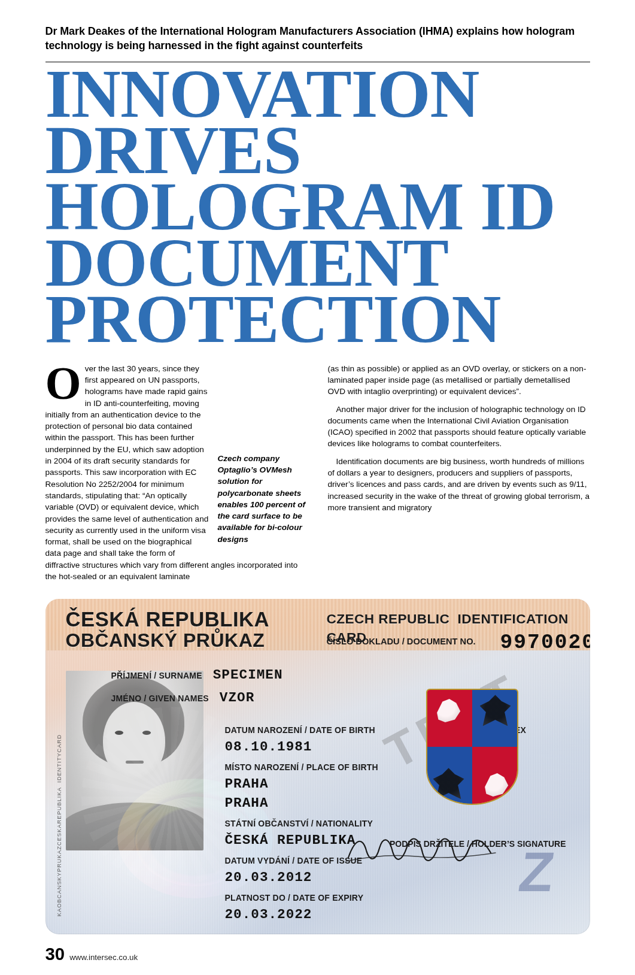Dr Mark Deakes of the International Hologram Manufacturers Association (IHMA) explains how hologram technology is being harnessed in the fight against counterfeits
Innovation drives hologram ID document protection
Czech company Optaglio’s OVMesh solution for polycarbonate sheets enables 100 percent of the card surface to be available for bi-colour designs
Over the last 30 years, since they first appeared on UN passports, holograms have made rapid gains in ID anti-counterfeiting, moving initially from an authentication device to the protection of personal bio data contained within the passport. This has been further underpinned by the EU, which saw adoption in 2004 of its draft security standards for passports. This saw incorporation with EC Resolution No 2252/2004 for minimum standards, stipulating that: “An optically variable (OVD) or equivalent device, which provides the same level of authentication and security as currently used in the uniform visa format, shall be used on the biographical data page and shall take the form of diffractive structures which vary from different angles incorporated into the hot-sealed or an equivalent laminate
(as thin as possible) or applied as an OVD overlay, or stickers on a non-laminated paper inside page (as metallised or partially demetallised OVD with intaglio overprinting) or equivalent devices”.
Another major driver for the inclusion of holographic technology on ID documents came when the International Civil Aviation Organisation (ICAO) specified in 2002 that passports should feature optically variable devices like holograms to combat counterfeiters.
Identification documents are big business, worth hundreds of millions of dollars a year to designers, producers and suppliers of passports, driver’s licences and pass cards, and are driven by events such as 9/11, increased security in the wake of the threat of growing global terrorism, a more transient and migratory
ČESKÁ REPUBLIKAOBČANSKÝ PRŮKAZ
CZECH REPUBLIC IDENTIFICATION CARD
ČÍSLO DOKLADU / DOCUMENT NO.
997002064
TEST
PŘÍJMENÍ / SURNAME SPECIMEN
JMÉNO / GIVEN NAMES VZOR
DATUM NAROZENÍ / DATE OF BIRTH
08.10.1981
POHLAVÍ / SEX
F
MÍSTO NAROZENÍ / PLACE OF BIRTH
PRAHA
PRAHA
STÁTNÍ OBČANSTVÍ / NATIONALITY
ČESKÁ REPUBLIKA
DATUM VYDÁNÍ / DATE OF ISSUE
20.03.2012
PLATNOST DO / DATE OF EXPIRY
20.03.2022
PODPIS DRŽITELE / HOLDER’S SIGNATURE
Z
KAOBCANSKYPRUKAZCESKAREPUBLIKA IDENTITYCARD
30 www.intersec.co.uk